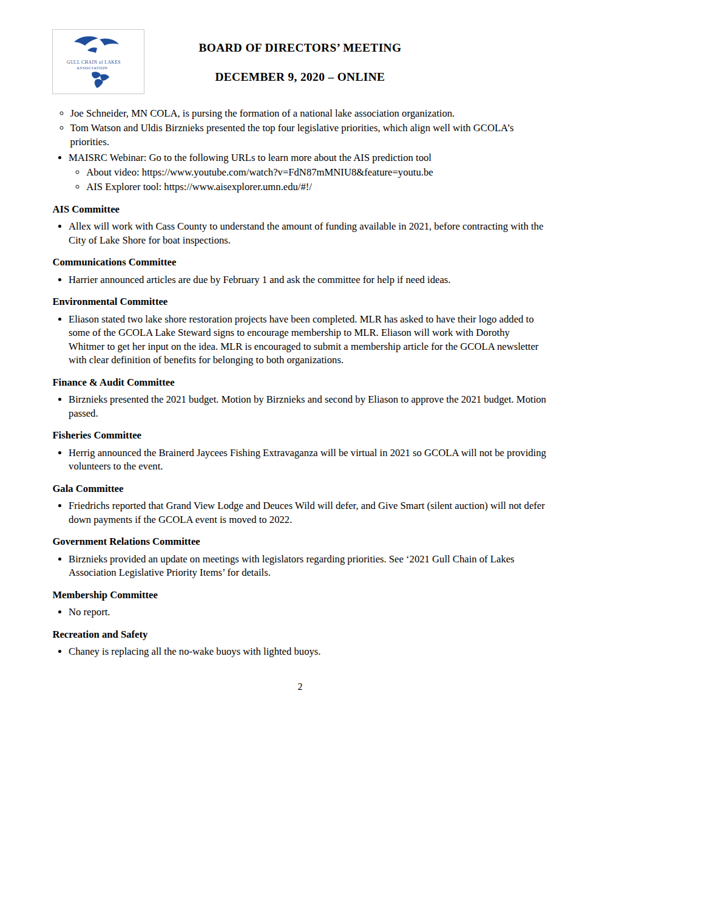GULL CHAIN of LAKES ASSOCIATION
BOARD OF DIRECTORS’ MEETING
DECEMBER 9, 2020 – ONLINE
Joe Schneider, MN COLA, is pursing the formation of a national lake association organization.
Tom Watson and Uldis Birznieks presented the top four legislative priorities, which align well with GCOLA’s priorities.
MAISRC Webinar: Go to the following URLs to learn more about the AIS prediction tool
About video: https://www.youtube.com/watch?v=FdN87mMNIU8&feature=youtu.be
AIS Explorer tool: https://www.aisexplorer.umn.edu/#!/
AIS Committee
Allex will work with Cass County to understand the amount of funding available in 2021, before contracting with the City of Lake Shore for boat inspections.
Communications Committee
Harrier announced articles are due by February 1 and ask the committee for help if need ideas.
Environmental Committee
Eliason stated two lake shore restoration projects have been completed. MLR has asked to have their logo added to some of the GCOLA Lake Steward signs to encourage membership to MLR. Eliason will work with Dorothy Whitmer to get her input on the idea. MLR is encouraged to submit a membership article for the GCOLA newsletter with clear definition of benefits for belonging to both organizations.
Finance & Audit Committee
Birznieks presented the 2021 budget. Motion by Birznieks and second by Eliason to approve the 2021 budget. Motion passed.
Fisheries Committee
Herrig announced the Brainerd Jaycees Fishing Extravaganza will be virtual in 2021 so GCOLA will not be providing volunteers to the event.
Gala Committee
Friedrichs reported that Grand View Lodge and Deuces Wild will defer, and Give Smart (silent auction) will not defer down payments if the GCOLA event is moved to 2022.
Government Relations Committee
Birznieks provided an update on meetings with legislators regarding priorities. See ‘2021 Gull Chain of Lakes Association Legislative Priority Items’ for details.
Membership Committee
No report.
Recreation and Safety
Chaney is replacing all the no-wake buoys with lighted buoys.
2